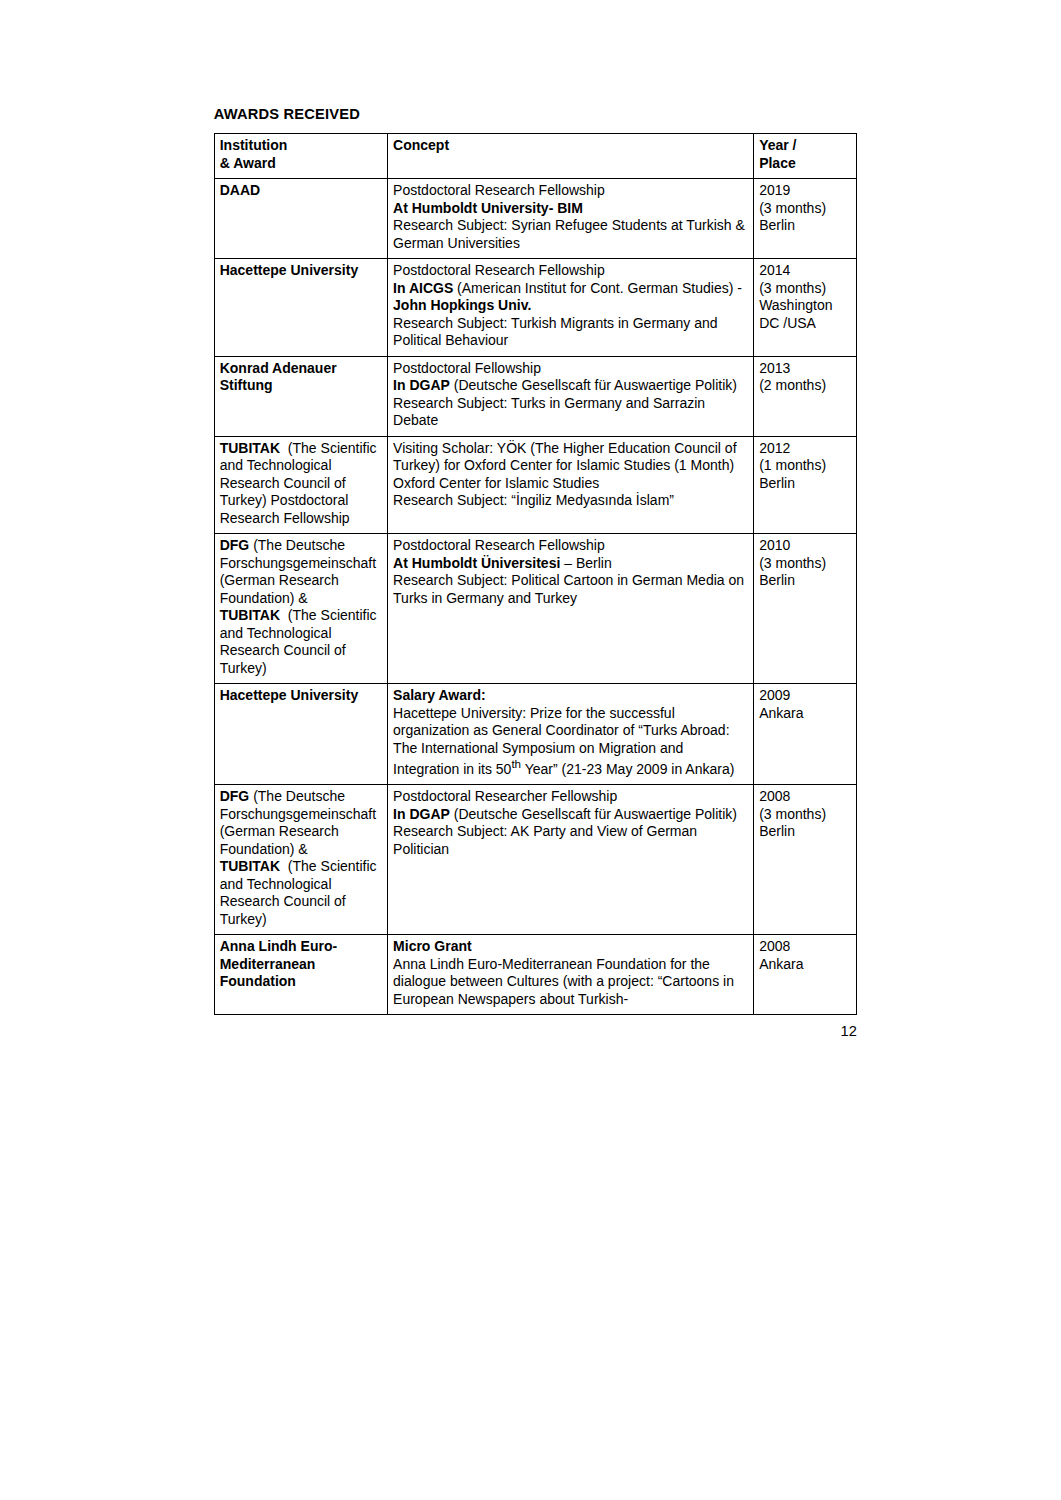AWARDS RECEIVED
| Institution & Award | Concept | Year / Place |
| --- | --- | --- |
| DAAD | Postdoctoral Research Fellowship At Humboldt University- BIM Research Subject: Syrian Refugee Students at Turkish & German Universities | 2019 (3 months) Berlin |
| Hacettepe University | Postdoctoral Research Fellowship In AICGS (American Institut for Cont. German Studies) - John Hopkings Univ. Research Subject: Turkish Migrants in Germany and Political Behaviour | 2014 (3 months) Washington DC /USA |
| Konrad Adenauer Stiftung | Postdoctoral Fellowship In DGAP (Deutsche Gesellscaft für Auswaertige Politik) Research Subject: Turks in Germany and Sarrazin Debate | 2013 (2 months) |
| TUBITAK (The Scientific and Technological Research Council of Turkey) Postdoctoral Research Fellowship | Visiting Scholar: YÖK (The Higher Education Council of Turkey) for Oxford Center for Islamic Studies (1 Month) Oxford Center for Islamic Studies Research Subject: “İngiliz Medyasında İslam” | 2012 (1 months) Berlin |
| DFG (The Deutsche Forschungsgemeinschaft (German Research Foundation) & TUBITAK (The Scientific and Technological Research Council of Turkey) | Postdoctoral Research Fellowship At Humboldt Üniversitesi – Berlin Research Subject: Political Cartoon in German Media on Turks in Germany and Turkey | 2010 (3 months) Berlin |
| Hacettepe University | Salary Award: Hacettepe University: Prize for the successful organization as General Coordinator of “Turks Abroad: The International Symposium on Migration and Integration in its 50 th Year” (21-23 May 2009 in Ankara) | 2009 Ankara |
| DFG (The Deutsche Forschungsgemeinschaft (German Research Foundation) & TUBITAK (The Scientific and Technological Research Council of Turkey) | Postdoctoral Researcher Fellowship In DGAP (Deutsche Gesellscaft für Auswaertige Politik) Research Subject: AK Party and View of German Politician | 2008 (3 months) Berlin |
| Anna Lindh Euro-Mediterranean Foundation | Micro Grant Anna Lindh Euro-Mediterranean Foundation for the dialogue between Cultures (with a project: “Cartoons in European Newspapers about Turkish- | 2008 Ankara |
12